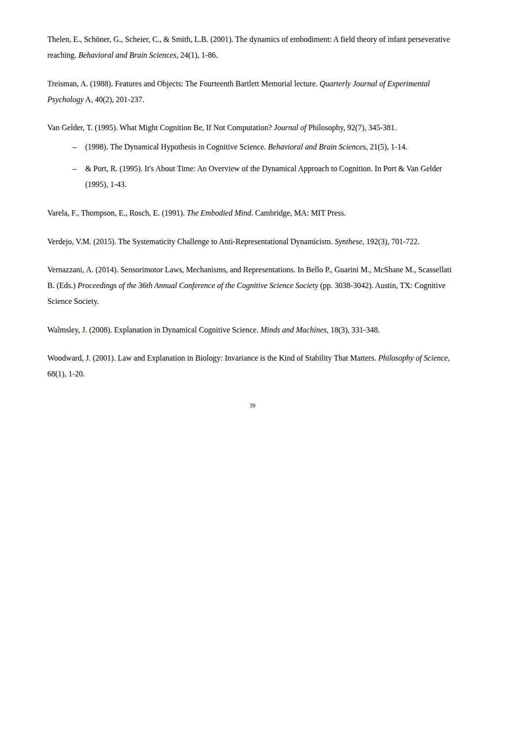Thelen, E., Schöner, G., Scheier, C., & Smith, L.B. (2001). The dynamics of embodiment: A field theory of infant perseverative reaching. Behavioral and Brain Sciences, 24(1), 1-86.
Treisman, A. (1988). Features and Objects: The Fourteenth Bartlett Memorial lecture. Quarterly Journal of Experimental Psychology A, 40(2), 201-237.
Van Gelder, T. (1995). What Might Cognition Be, If Not Computation? Journal of Philosophy, 92(7), 345-381.
(1998). The Dynamical Hypothesis in Cognitive Science. Behavioral and Brain Sciences, 21(5), 1-14.
& Port, R. (1995). It's About Time: An Overview of the Dynamical Approach to Cognition. In Port & Van Gelder (1995), 1-43.
Varela, F., Thompson, E., Rosch, E. (1991). The Embodied Mind. Cambridge, MA: MIT Press.
Verdejo, V.M. (2015). The Systematicity Challenge to Anti-Representational Dynamicism. Synthese, 192(3), 701-722.
Vernazzani, A. (2014). Sensorimotor Laws, Mechanisms, and Representations. In Bello P., Guarini M., McShane M., Scassellati B. (Eds.) Proceedings of the 36th Annual Conference of the Cognitive Science Society (pp. 3038-3042). Austin, TX: Cognitive Science Society.
Walmsley, J. (2008). Explanation in Dynamical Cognitive Science. Minds and Machines, 18(3), 331-348.
Woodward, J. (2001). Law and Explanation in Biology: Invariance is the Kind of Stability That Matters. Philosophy of Science, 68(1), 1-20.
39